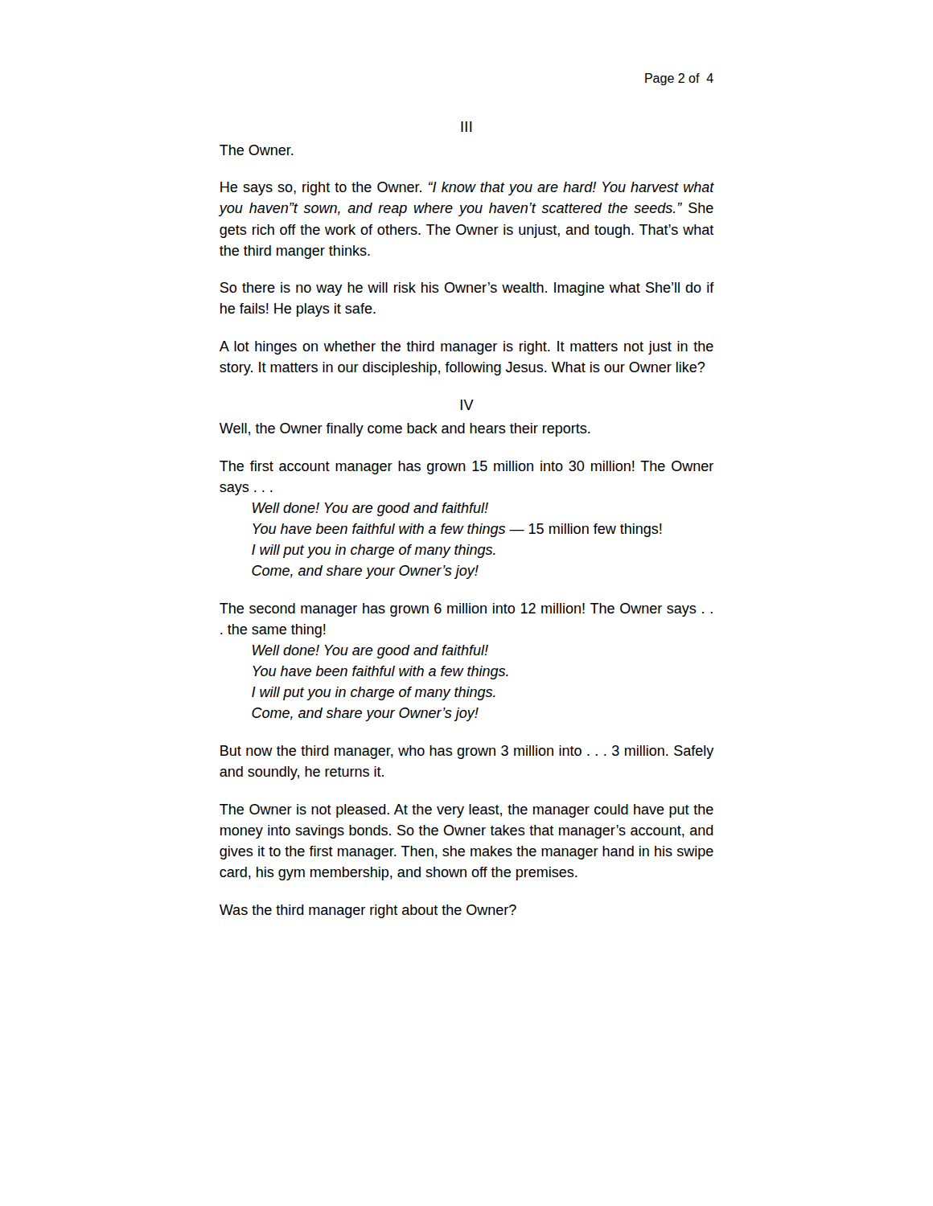Page 2 of 4
III
The Owner.
He says so, right to the Owner. “I know that you are hard! You harvest what you haven”t sown, and reap where you haven’t scattered the seeds.” She gets rich off the work of others. The Owner is unjust, and tough. That’s what the third manger thinks.
So there is no way he will risk his Owner’s wealth. Imagine what She’ll do if he fails! He plays it safe.
A lot hinges on whether the third manager is right. It matters not just in the story. It matters in our discipleship, following Jesus. What is our Owner like?
IV
Well, the Owner finally come back and hears their reports.
The first account manager has grown 15 million into 30 million! The Owner says . . .
Well done! You are good and faithful!
You have been faithful with a few things — 15 million few things!
I will put you in charge of many things.
Come, and share your Owner’s joy!
The second manager has grown 6 million into 12 million! The Owner says . . . the same thing!
Well done! You are good and faithful!
You have been faithful with a few things.
I will put you in charge of many things.
Come, and share your Owner’s joy!
But now the third manager, who has grown 3 million into . . . 3 million. Safely and soundly, he returns it.
The Owner is not pleased. At the very least, the manager could have put the money into savings bonds. So the Owner takes that manager’s account, and gives it to the first manager. Then, she makes the manager hand in his swipe card, his gym membership, and shown off the premises.
Was the third manager right about the Owner?